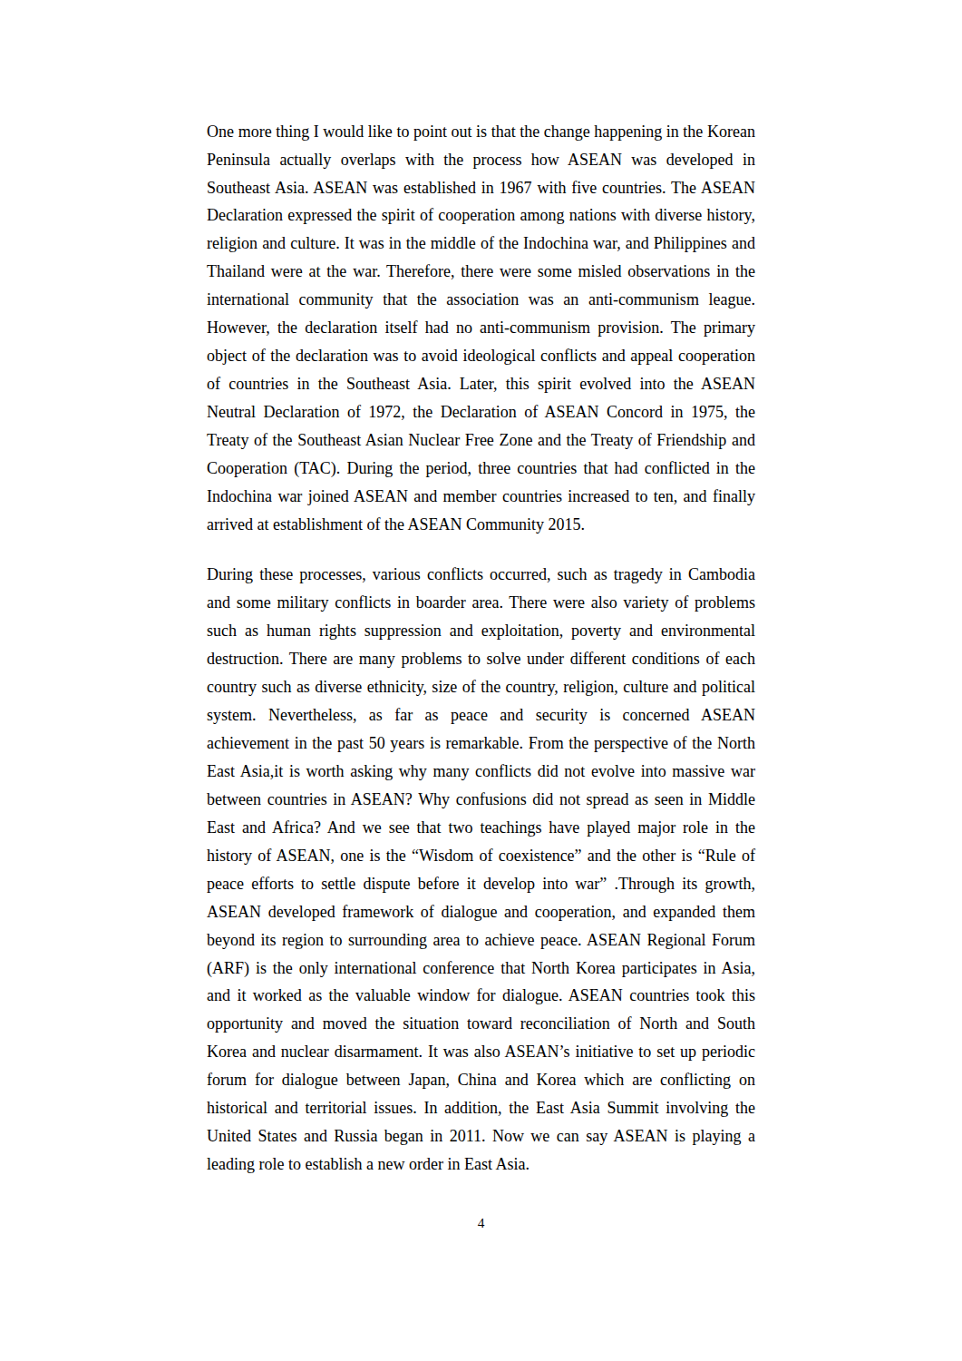One more thing I would like to point out is that the change happening in the Korean Peninsula actually overlaps with the process how ASEAN was developed in Southeast Asia. ASEAN was established in 1967 with five countries. The ASEAN Declaration expressed the spirit of cooperation among nations with diverse history, religion and culture. It was in the middle of the Indochina war, and Philippines and Thailand were at the war. Therefore, there were some misled observations in the international community that the association was an anti-communism league. However, the declaration itself had no anti-communism provision. The primary object of the declaration was to avoid ideological conflicts and appeal cooperation of countries in the Southeast Asia. Later, this spirit evolved into the ASEAN Neutral Declaration of 1972, the Declaration of ASEAN Concord in 1975, the Treaty of the Southeast Asian Nuclear Free Zone and the Treaty of Friendship and Cooperation (TAC). During the period, three countries that had conflicted in the Indochina war joined ASEAN and member countries increased to ten, and finally arrived at establishment of the ASEAN Community 2015.
During these processes, various conflicts occurred, such as tragedy in Cambodia and some military conflicts in boarder area. There were also variety of problems such as human rights suppression and exploitation, poverty and environmental destruction. There are many problems to solve under different conditions of each country such as diverse ethnicity, size of the country, religion, culture and political system. Nevertheless, as far as peace and security is concerned ASEAN achievement in the past 50 years is remarkable. From the perspective of the North East Asia,it is worth asking why many conflicts did not evolve into massive war between countries in ASEAN? Why confusions did not spread as seen in Middle East and Africa? And we see that two teachings have played major role in the history of ASEAN, one is the “Wisdom of coexistence” and the other is “Rule of peace efforts to settle dispute before it develop into war” .Through its growth, ASEAN developed framework of dialogue and cooperation, and expanded them beyond its region to surrounding area to achieve peace. ASEAN Regional Forum (ARF) is the only international conference that North Korea participates in Asia, and it worked as the valuable window for dialogue. ASEAN countries took this opportunity and moved the situation toward reconciliation of North and South Korea and nuclear disarmament. It was also ASEAN’s initiative to set up periodic forum for dialogue between Japan, China and Korea which are conflicting on historical and territorial issues. In addition, the East Asia Summit involving the United States and Russia began in 2011. Now we can say ASEAN is playing a leading role to establish a new order in East Asia.
4